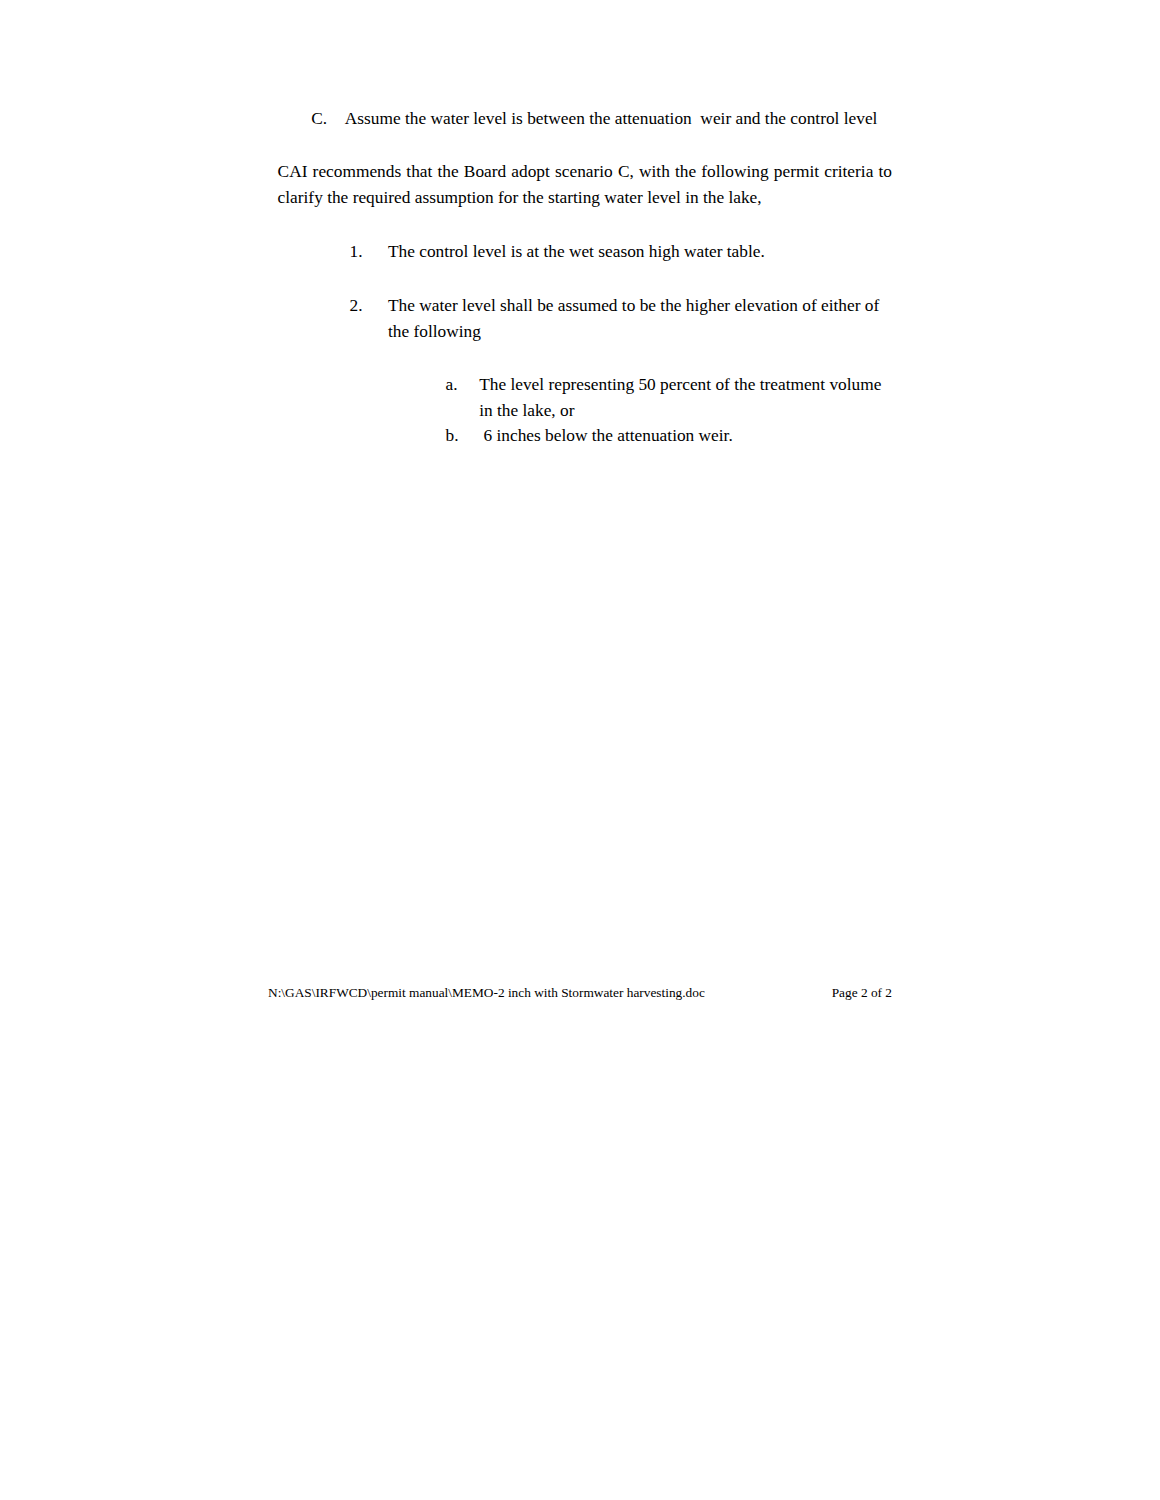C. Assume the water level is between the attenuation weir and the control level
CAI recommends that the Board adopt scenario C, with the following permit criteria to clarify the required assumption for the starting water level in the lake,
1. The control level is at the wet season high water table.
2. The water level shall be assumed to be the higher elevation of either of the following
a. The level representing 50 percent of the treatment volume in the lake, or
b. 6 inches below the attenuation weir.
N:\GAS\IRFWCD\permit manual\MEMO-2 inch with Stormwater harvesting.doc Page 2 of 2